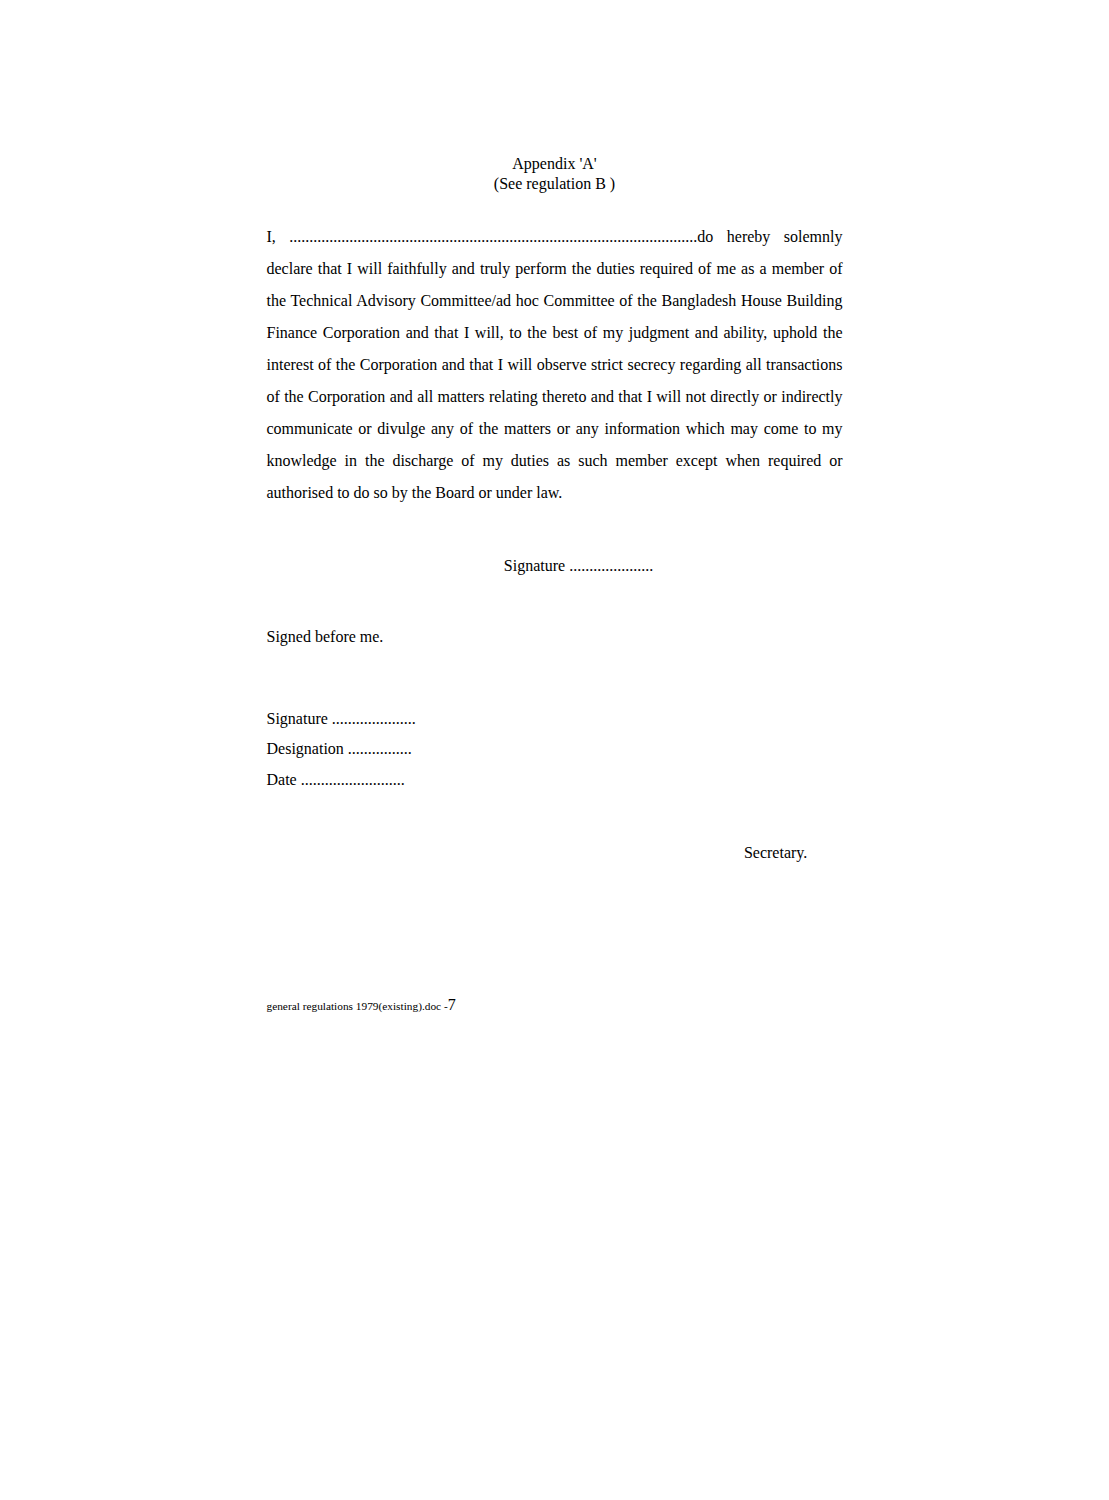Appendix 'A'
(See regulation B )
I, ......................................................................................................do hereby solemnly declare that I will faithfully and truly perform the duties required of me as a member of the Technical Advisory Committee/ad hoc Committee of the Bangladesh House Building Finance Corporation and that I will, to the best of my judgment and ability, uphold the interest of the Corporation and that I will observe strict secrecy regarding all transactions of the Corporation and all matters relating thereto and that I will not directly or indirectly communicate or divulge any of the matters or any information which may come to my knowledge in the discharge of my duties as such member except when required or authorised to do so by the Board or under law.
Signature .....................
Signed before me.
Signature .....................
Designation ................
Date ..........................
Secretary.
general regulations 1979(existing).doc -7